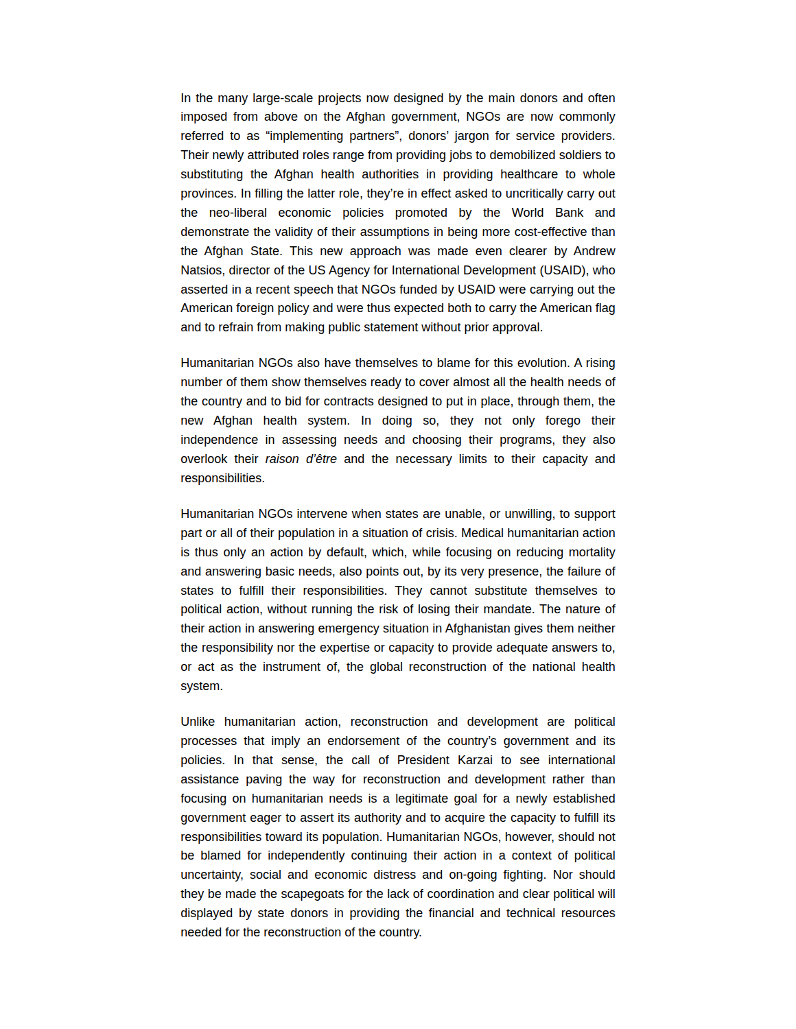In the many large-scale projects now designed by the main donors and often imposed from above on the Afghan government, NGOs are now commonly referred to as “implementing partners”, donors’ jargon for service providers. Their newly attributed roles range from providing jobs to demobilized soldiers to substituting the Afghan health authorities in providing healthcare to whole provinces. In filling the latter role, they’re in effect asked to uncritically carry out the neo-liberal economic policies promoted by the World Bank and demonstrate the validity of their assumptions in being more cost-effective than the Afghan State. This new approach was made even clearer by Andrew Natsios, director of the US Agency for International Development (USAID), who asserted in a recent speech that NGOs funded by USAID were carrying out the American foreign policy and were thus expected both to carry the American flag and to refrain from making public statement without prior approval.
Humanitarian NGOs also have themselves to blame for this evolution. A rising number of them show themselves ready to cover almost all the health needs of the country and to bid for contracts designed to put in place, through them, the new Afghan health system. In doing so, they not only forego their independence in assessing needs and choosing their programs, they also overlook their raison d’être and the necessary limits to their capacity and responsibilities.
Humanitarian NGOs intervene when states are unable, or unwilling, to support part or all of their population in a situation of crisis. Medical humanitarian action is thus only an action by default, which, while focusing on reducing mortality and answering basic needs, also points out, by its very presence, the failure of states to fulfill their responsibilities. They cannot substitute themselves to political action, without running the risk of losing their mandate. The nature of their action in answering emergency situation in Afghanistan gives them neither the responsibility nor the expertise or capacity to provide adequate answers to, or act as the instrument of, the global reconstruction of the national health system.
Unlike humanitarian action, reconstruction and development are political processes that imply an endorsement of the country’s government and its policies. In that sense, the call of President Karzai to see international assistance paving the way for reconstruction and development rather than focusing on humanitarian needs is a legitimate goal for a newly established government eager to assert its authority and to acquire the capacity to fulfill its responsibilities toward its population. Humanitarian NGOs, however, should not be blamed for independently continuing their action in a context of political uncertainty, social and economic distress and on-going fighting. Nor should they be made the scapegoats for the lack of coordination and clear political will displayed by state donors in providing the financial and technical resources needed for the reconstruction of the country.